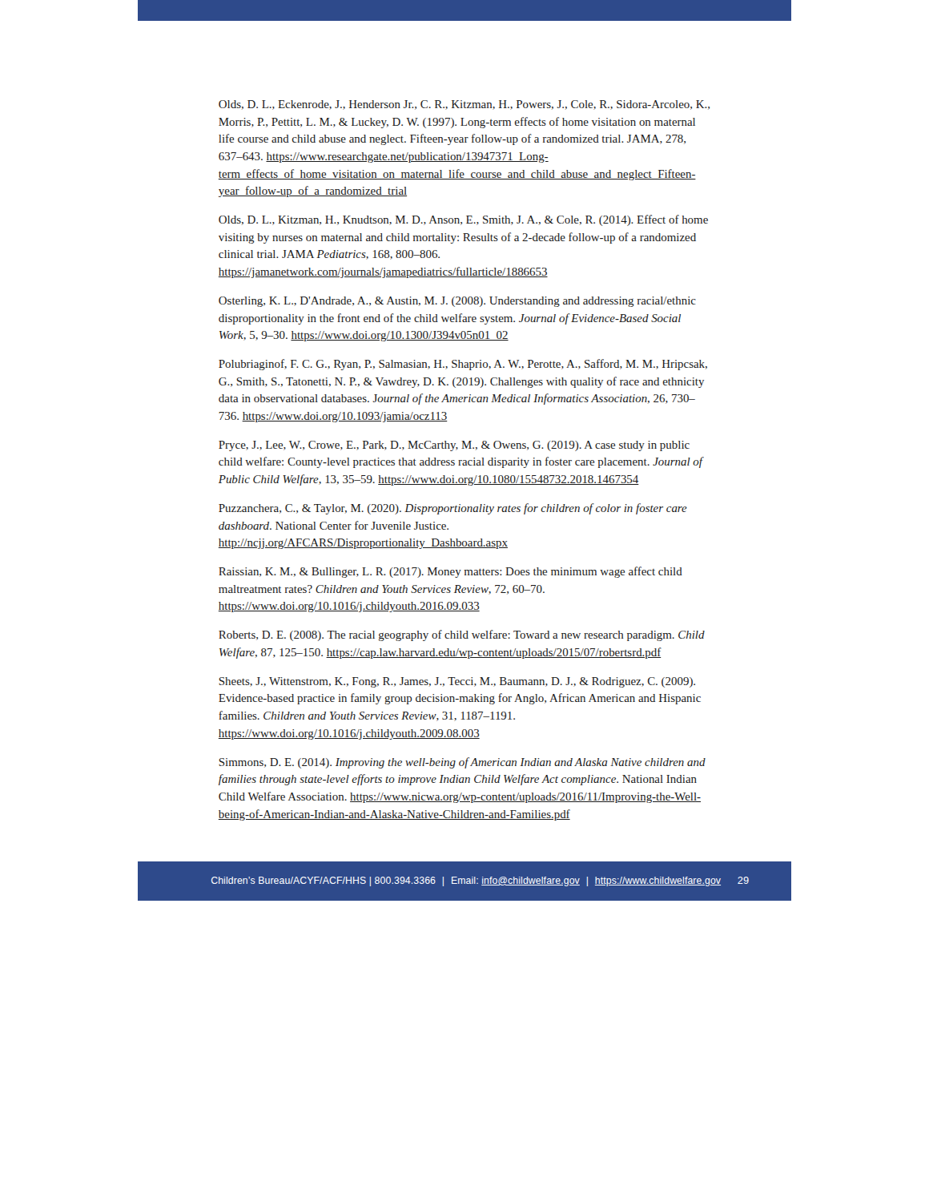Olds, D. L., Eckenrode, J., Henderson Jr., C. R., Kitzman, H., Powers, J., Cole, R., Sidora-Arcoleo, K., Morris, P., Pettitt, L. M., & Luckey, D. W. (1997). Long-term effects of home visitation on maternal life course and child abuse and neglect. Fifteen-year follow-up of a randomized trial. JAMA, 278, 637–643. https://www.researchgate.net/publication/13947371_Long-term_effects_of_home_visitation_on_maternal_life_course_and_child_abuse_and_neglect_Fifteen-year_follow-up_of_a_randomized_trial
Olds, D. L., Kitzman, H., Knudtson, M. D., Anson, E., Smith, J. A., & Cole, R. (2014). Effect of home visiting by nurses on maternal and child mortality: Results of a 2-decade follow-up of a randomized clinical trial. JAMA Pediatrics, 168, 800–806. https://jamanetwork.com/journals/jamapediatrics/fullarticle/1886653
Osterling, K. L., D'Andrade, A., & Austin, M. J. (2008). Understanding and addressing racial/ethnic disproportionality in the front end of the child welfare system. Journal of Evidence-Based Social Work, 5, 9–30. https://www.doi.org/10.1300/J394v05n01_02
Polubriaginof, F. C. G., Ryan, P., Salmasian, H., Shaprio, A. W., Perotte, A., Safford, M. M., Hripcsak, G., Smith, S., Tatonetti, N. P., & Vawdrey, D. K. (2019). Challenges with quality of race and ethnicity data in observational databases. Journal of the American Medical Informatics Association, 26, 730–736. https://www.doi.org/10.1093/jamia/ocz113
Pryce, J., Lee, W., Crowe, E., Park, D., McCarthy, M., & Owens, G. (2019). A case study in public child welfare: County-level practices that address racial disparity in foster care placement. Journal of Public Child Welfare, 13, 35–59. https://www.doi.org/10.1080/15548732.2018.1467354
Puzzanchera, C., & Taylor, M. (2020). Disproportionality rates for children of color in foster care dashboard. National Center for Juvenile Justice. http://ncjj.org/AFCARS/Disproportionality_Dashboard.aspx
Raissian, K. M., & Bullinger, L. R. (2017). Money matters: Does the minimum wage affect child maltreatment rates? Children and Youth Services Review, 72, 60–70. https://www.doi.org/10.1016/j.childyouth.2016.09.033
Roberts, D. E. (2008). The racial geography of child welfare: Toward a new research paradigm. Child Welfare, 87, 125–150. https://cap.law.harvard.edu/wp-content/uploads/2015/07/robertsrd.pdf
Sheets, J., Wittenstrom, K., Fong, R., James, J., Tecci, M., Baumann, D. J., & Rodriguez, C. (2009). Evidence-based practice in family group decision-making for Anglo, African American and Hispanic families. Children and Youth Services Review, 31, 1187–1191. https://www.doi.org/10.1016/j.childyouth.2009.08.003
Simmons, D. E. (2014). Improving the well-being of American Indian and Alaska Native children and families through state-level efforts to improve Indian Child Welfare Act compliance. National Indian Child Welfare Association. https://www.nicwa.org/wp-content/uploads/2016/11/Improving-the-Well-being-of-American-Indian-and-Alaska-Native-Children-and-Families.pdf
Children’s Bureau/ACYF/ACF/HHS | 800.394.3366 | Email: info@childwelfare.gov | https://www.childwelfare.gov
29